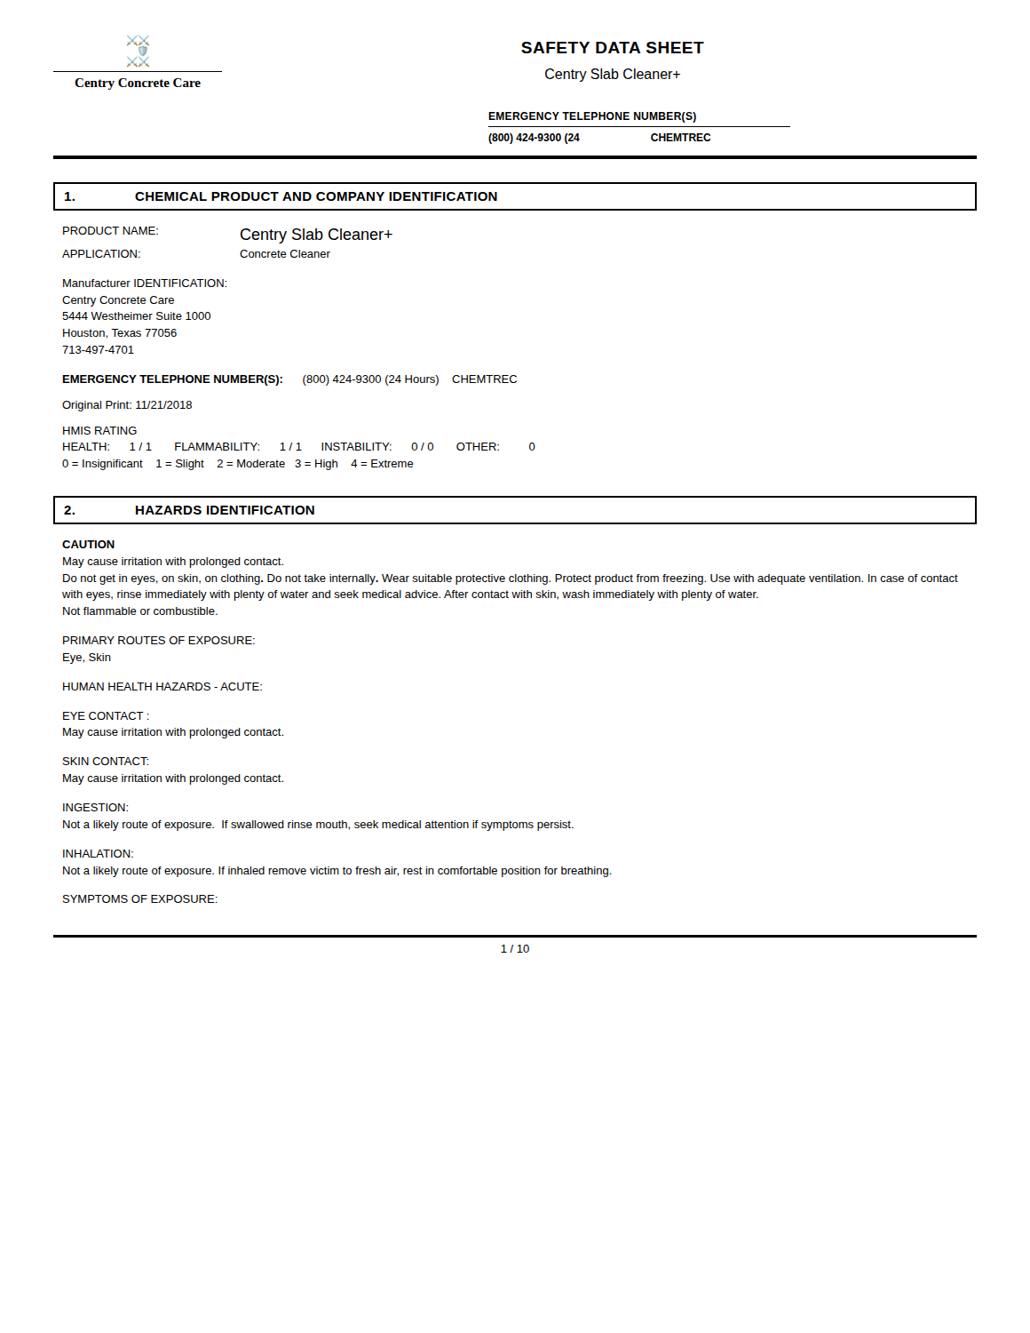⚔️⚔️ 🛡️ ⚔️⚔️
Centry Concrete Care
SAFETY DATA SHEET
Centry Slab Cleaner+
EMERGENCY TELEPHONE NUMBER(S)
(800) 424-9300 (24 CHEMTREC
1. CHEMICAL PRODUCT AND COMPANY IDENTIFICATION
PRODUCT NAME:
Centry Slab Cleaner+
APPLICATION:
Concrete Cleaner
Manufacturer IDENTIFICATION:
Centry Concrete Care
5444 Westheimer Suite 1000
Houston, Texas 77056
713-497-4701
EMERGENCY TELEPHONE NUMBER(S): (800) 424-9300 (24 Hours) CHEMTREC
Original Print: 11/21/2018
HMIS RATING
HEALTH: 1 / 1 FLAMMABILITY: 1 / 1 INSTABILITY: 0 / 0 OTHER: 0
0 = Insignificant 1 = Slight 2 = Moderate 3 = High 4 = Extreme
2. HAZARDS IDENTIFICATION
CAUTION
May cause irritation with prolonged contact.
Do not get in eyes, on skin, on clothing. Do not take internally. Wear suitable protective clothing. Protect product from freezing. Use with adequate ventilation. In case of contact with eyes, rinse immediately with plenty of water and seek medical advice. After contact with skin, wash immediately with plenty of water.
Not flammable or combustible.
PRIMARY ROUTES OF EXPOSURE:
Eye, Skin
HUMAN HEALTH HAZARDS - ACUTE:
EYE CONTACT :
May cause irritation with prolonged contact.
SKIN CONTACT:
May cause irritation with prolonged contact.
INGESTION:
Not a likely route of exposure. If swallowed rinse mouth, seek medical attention if symptoms persist.
INHALATION:
Not a likely route of exposure. If inhaled remove victim to fresh air, rest in comfortable position for breathing.
SYMPTOMS OF EXPOSURE:
1 / 10